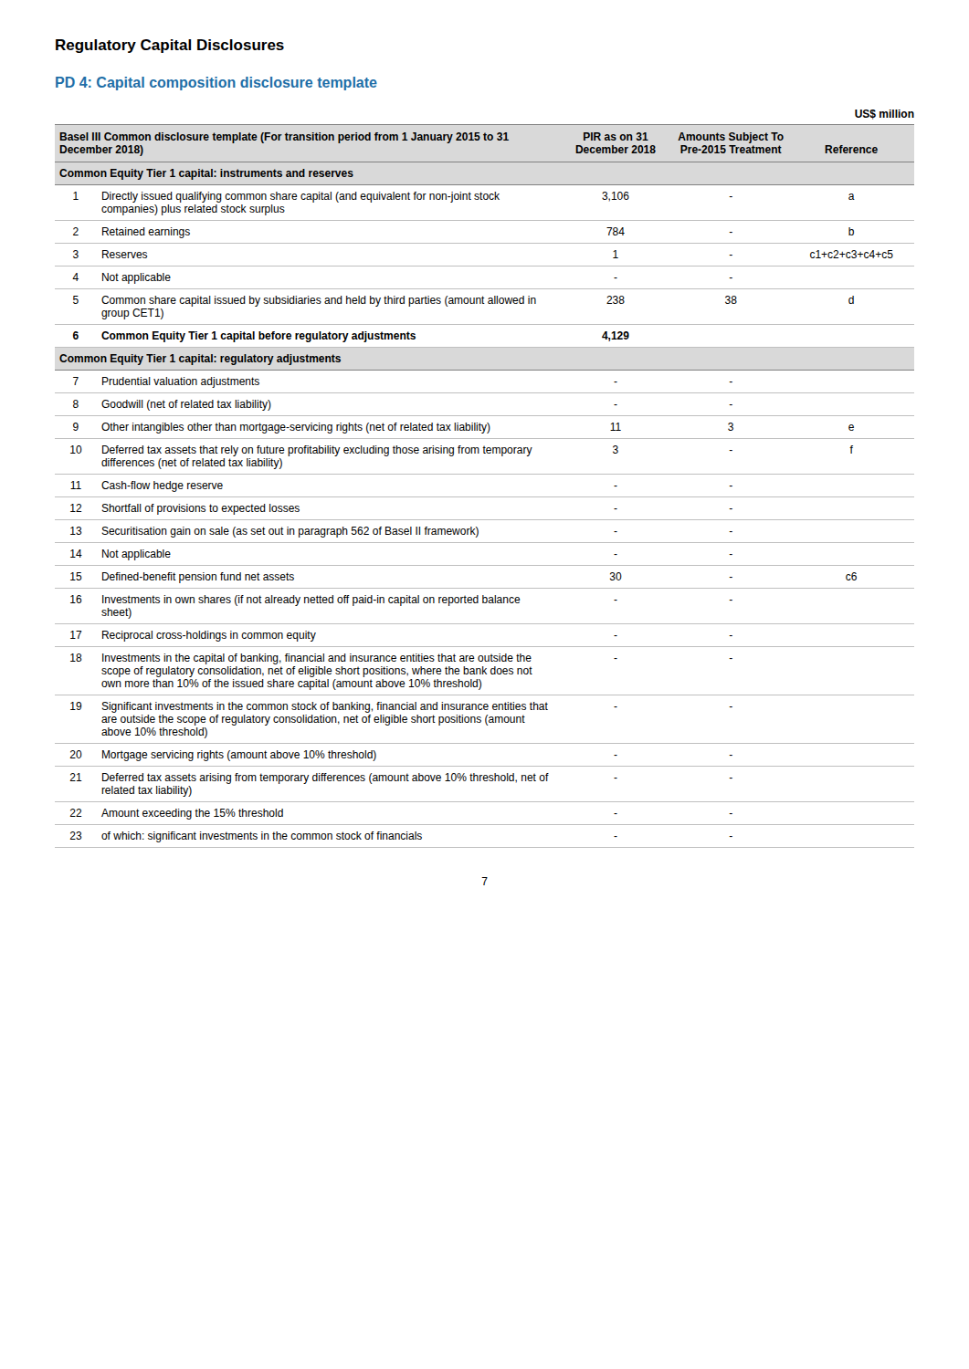Regulatory Capital Disclosures
PD 4: Capital composition disclosure template
US$ million
| Basel III Common disclosure template (For transition period from 1 January 2015 to 31 December 2018) | PIR as on 31 December 2018 | Amounts Subject To Pre-2015 Treatment | Reference |
| --- | --- | --- | --- |
| Common Equity Tier 1 capital: instruments and reserves |
| 1 | Directly issued qualifying common share capital (and equivalent for non-joint stock companies) plus related stock surplus | 3,106 | - | a |
| 2 | Retained earnings | 784 | - | b |
| 3 | Reserves | 1 | - | c1+c2+c3+c4+c5 |
| 4 | Not applicable | - | - | |
| 5 | Common share capital issued by subsidiaries and held by third parties (amount allowed in group CET1) | 238 | 38 | d |
| 6 | Common Equity Tier 1 capital before regulatory adjustments | 4,129 | | |
| Common Equity Tier 1 capital: regulatory adjustments |
| 7 | Prudential valuation adjustments | - | - | |
| 8 | Goodwill (net of related tax liability) | - | - | |
| 9 | Other intangibles other than mortgage-servicing rights (net of related tax liability) | 11 | 3 | e |
| 10 | Deferred tax assets that rely on future profitability excluding those arising from temporary differences (net of related tax liability) | 3 | - | f |
| 11 | Cash-flow hedge reserve | - | - | |
| 12 | Shortfall of provisions to expected losses | - | - | |
| 13 | Securitisation gain on sale (as set out in paragraph 562 of Basel II framework) | - | - | |
| 14 | Not applicable | - | - | |
| 15 | Defined-benefit pension fund net assets | 30 | - | c6 |
| 16 | Investments in own shares (if not already netted off paid-in capital on reported balance sheet) | - | - | |
| 17 | Reciprocal cross-holdings in common equity | - | - | |
| 18 | Investments in the capital of banking, financial and insurance entities that are outside the scope of regulatory consolidation, net of eligible short positions, where the bank does not own more than 10% of the issued share capital (amount above 10% threshold) | - | - | |
| 19 | Significant investments in the common stock of banking, financial and insurance entities that are outside the scope of regulatory consolidation, net of eligible short positions (amount above 10% threshold) | - | - | |
| 20 | Mortgage servicing rights (amount above 10% threshold) | - | - | |
| 21 | Deferred tax assets arising from temporary differences (amount above 10% threshold, net of related tax liability) | - | - | |
| 22 | Amount exceeding the 15% threshold | - | - | |
| 23 | of which: significant investments in the common stock of financials | - | - | |
7